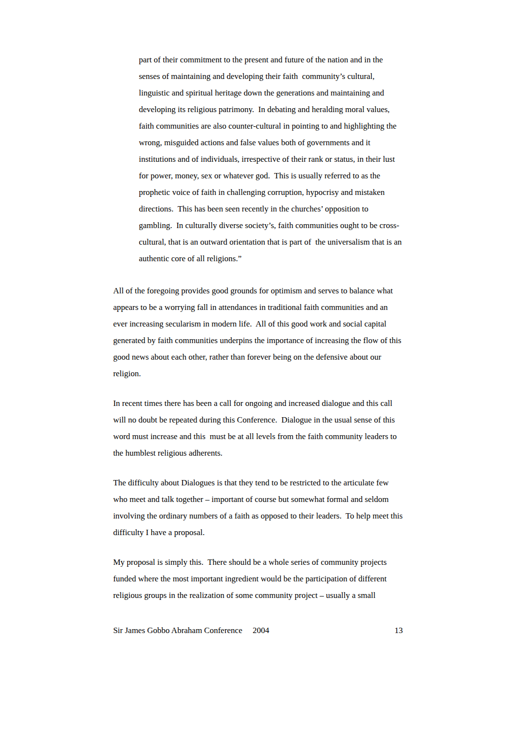part of their commitment to the present and future of the nation and in the senses of maintaining and developing their faith community’s cultural, linguistic and spiritual heritage down the generations and maintaining and developing its religious patrimony. In debating and heralding moral values, faith communities are also counter-cultural in pointing to and highlighting the wrong, misguided actions and false values both of governments and it institutions and of individuals, irrespective of their rank or status, in their lust for power, money, sex or whatever god. This is usually referred to as the prophetic voice of faith in challenging corruption, hypocrisy and mistaken directions. This has been seen recently in the churches’ opposition to gambling. In culturally diverse society’s, faith communities ought to be cross-cultural, that is an outward orientation that is part of the universalism that is an authentic core of all religions.”
All of the foregoing provides good grounds for optimism and serves to balance what appears to be a worrying fall in attendances in traditional faith communities and an ever increasing secularism in modern life. All of this good work and social capital generated by faith communities underpins the importance of increasing the flow of this good news about each other, rather than forever being on the defensive about our religion.
In recent times there has been a call for ongoing and increased dialogue and this call will no doubt be repeated during this Conference. Dialogue in the usual sense of this word must increase and this must be at all levels from the faith community leaders to the humblest religious adherents.
The difficulty about Dialogues is that they tend to be restricted to the articulate few who meet and talk together – important of course but somewhat formal and seldom involving the ordinary numbers of a faith as opposed to their leaders. To help meet this difficulty I have a proposal.
My proposal is simply this. There should be a whole series of community projects funded where the most important ingredient would be the participation of different religious groups in the realization of some community project – usually a small
Sir James Gobbo Abraham Conference 2004 13